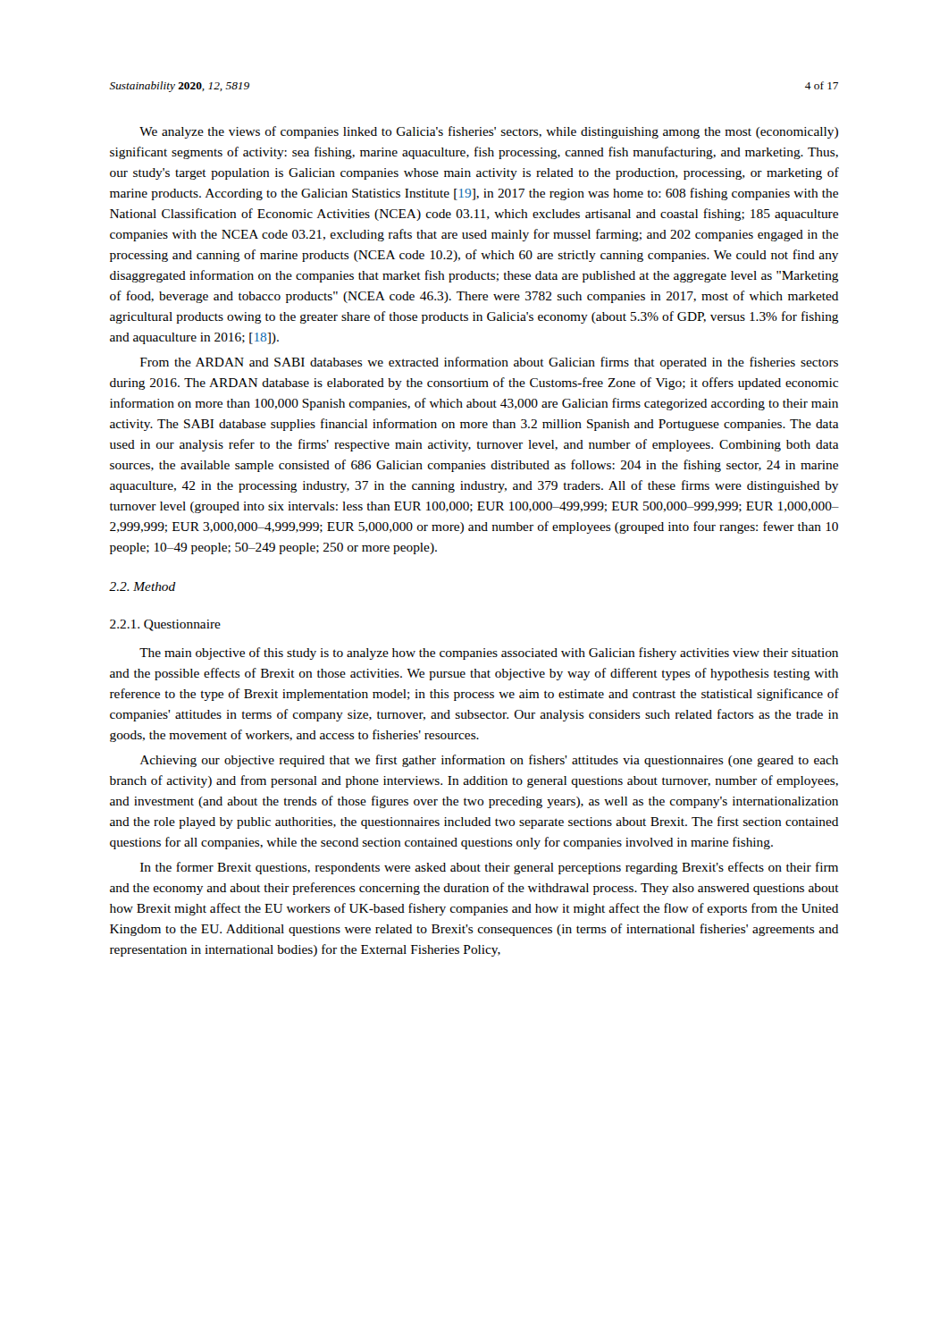Sustainability 2020, 12, 5819 4 of 17
We analyze the views of companies linked to Galicia's fisheries' sectors, while distinguishing among the most (economically) significant segments of activity: sea fishing, marine aquaculture, fish processing, canned fish manufacturing, and marketing. Thus, our study's target population is Galician companies whose main activity is related to the production, processing, or marketing of marine products. According to the Galician Statistics Institute [19], in 2017 the region was home to: 608 fishing companies with the National Classification of Economic Activities (NCEA) code 03.11, which excludes artisanal and coastal fishing; 185 aquaculture companies with the NCEA code 03.21, excluding rafts that are used mainly for mussel farming; and 202 companies engaged in the processing and canning of marine products (NCEA code 10.2), of which 60 are strictly canning companies. We could not find any disaggregated information on the companies that market fish products; these data are published at the aggregate level as "Marketing of food, beverage and tobacco products" (NCEA code 46.3). There were 3782 such companies in 2017, most of which marketed agricultural products owing to the greater share of those products in Galicia's economy (about 5.3% of GDP, versus 1.3% for fishing and aquaculture in 2016; [18]).
From the ARDAN and SABI databases we extracted information about Galician firms that operated in the fisheries sectors during 2016. The ARDAN database is elaborated by the consortium of the Customs-free Zone of Vigo; it offers updated economic information on more than 100,000 Spanish companies, of which about 43,000 are Galician firms categorized according to their main activity. The SABI database supplies financial information on more than 3.2 million Spanish and Portuguese companies. The data used in our analysis refer to the firms' respective main activity, turnover level, and number of employees. Combining both data sources, the available sample consisted of 686 Galician companies distributed as follows: 204 in the fishing sector, 24 in marine aquaculture, 42 in the processing industry, 37 in the canning industry, and 379 traders. All of these firms were distinguished by turnover level (grouped into six intervals: less than EUR 100,000; EUR 100,000–499,999; EUR 500,000–999,999; EUR 1,000,000–2,999,999; EUR 3,000,000–4,999,999; EUR 5,000,000 or more) and number of employees (grouped into four ranges: fewer than 10 people; 10–49 people; 50–249 people; 250 or more people).
2.2. Method
2.2.1. Questionnaire
The main objective of this study is to analyze how the companies associated with Galician fishery activities view their situation and the possible effects of Brexit on those activities. We pursue that objective by way of different types of hypothesis testing with reference to the type of Brexit implementation model; in this process we aim to estimate and contrast the statistical significance of companies' attitudes in terms of company size, turnover, and subsector. Our analysis considers such related factors as the trade in goods, the movement of workers, and access to fisheries' resources.
Achieving our objective required that we first gather information on fishers' attitudes via questionnaires (one geared to each branch of activity) and from personal and phone interviews. In addition to general questions about turnover, number of employees, and investment (and about the trends of those figures over the two preceding years), as well as the company's internationalization and the role played by public authorities, the questionnaires included two separate sections about Brexit. The first section contained questions for all companies, while the second section contained questions only for companies involved in marine fishing.
In the former Brexit questions, respondents were asked about their general perceptions regarding Brexit's effects on their firm and the economy and about their preferences concerning the duration of the withdrawal process. They also answered questions about how Brexit might affect the EU workers of UK-based fishery companies and how it might affect the flow of exports from the United Kingdom to the EU. Additional questions were related to Brexit's consequences (in terms of international fisheries' agreements and representation in international bodies) for the External Fisheries Policy,